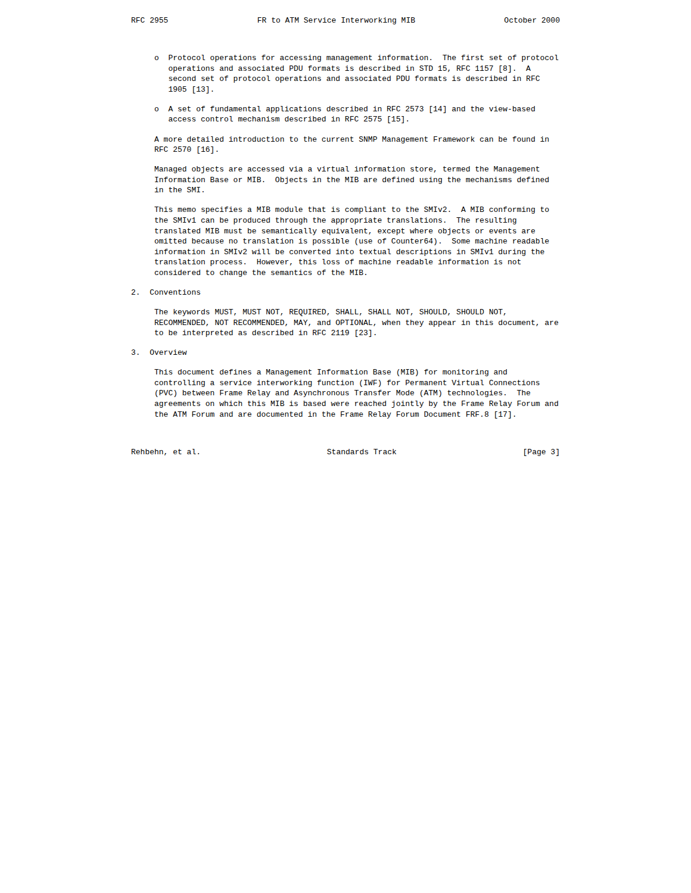RFC 2955 FR to ATM Service Interworking MIB October 2000
o Protocol operations for accessing management information. The first set of protocol operations and associated PDU formats is described in STD 15, RFC 1157 [8]. A second set of protocol operations and associated PDU formats is described in RFC 1905 [13].
o A set of fundamental applications described in RFC 2573 [14] and the view-based access control mechanism described in RFC 2575 [15].
A more detailed introduction to the current SNMP Management Framework can be found in RFC 2570 [16].
Managed objects are accessed via a virtual information store, termed the Management Information Base or MIB. Objects in the MIB are defined using the mechanisms defined in the SMI.
This memo specifies a MIB module that is compliant to the SMIv2. A MIB conforming to the SMIv1 can be produced through the appropriate translations. The resulting translated MIB must be semantically equivalent, except where objects or events are omitted because no translation is possible (use of Counter64). Some machine readable information in SMIv2 will be converted into textual descriptions in SMIv1 during the translation process. However, this loss of machine readable information is not considered to change the semantics of the MIB.
2. Conventions
The keywords MUST, MUST NOT, REQUIRED, SHALL, SHALL NOT, SHOULD, SHOULD NOT, RECOMMENDED, NOT RECOMMENDED, MAY, and OPTIONAL, when they appear in this document, are to be interpreted as described in RFC 2119 [23].
3. Overview
This document defines a Management Information Base (MIB) for monitoring and controlling a service interworking function (IWF) for Permanent Virtual Connections (PVC) between Frame Relay and Asynchronous Transfer Mode (ATM) technologies. The agreements on which this MIB is based were reached jointly by the Frame Relay Forum and the ATM Forum and are documented in the Frame Relay Forum Document FRF.8 [17].
Rehbehn, et al. Standards Track [Page 3]